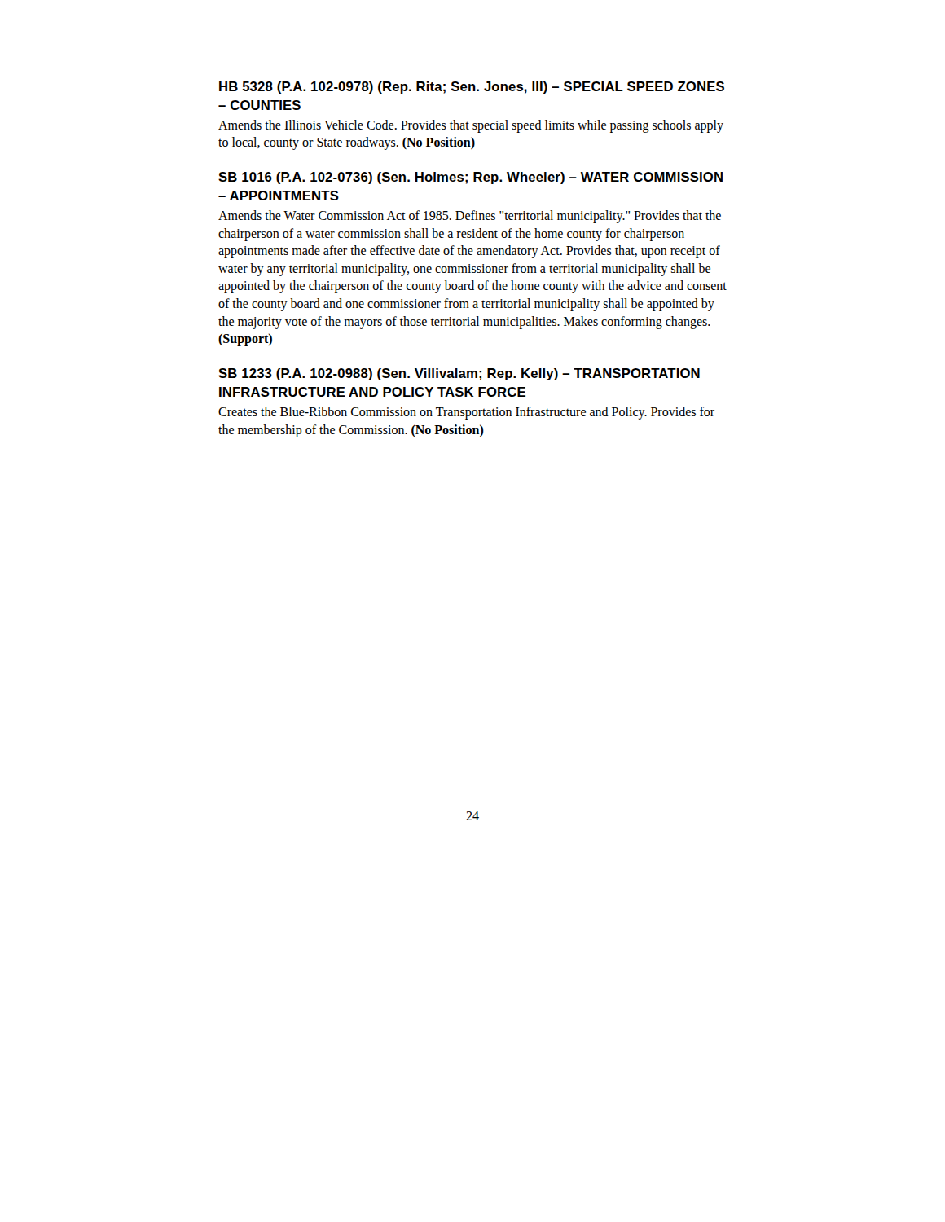HB 5328 (P.A. 102-0978) (Rep. Rita; Sen. Jones, III) – SPECIAL SPEED ZONES – COUNTIES
Amends the Illinois Vehicle Code. Provides that special speed limits while passing schools apply to local, county or State roadways. (No Position)
SB 1016 (P.A. 102-0736) (Sen. Holmes; Rep. Wheeler) – WATER COMMISSION – APPOINTMENTS
Amends the Water Commission Act of 1985. Defines "territorial municipality." Provides that the chairperson of a water commission shall be a resident of the home county for chairperson appointments made after the effective date of the amendatory Act. Provides that, upon receipt of water by any territorial municipality, one commissioner from a territorial municipality shall be appointed by the chairperson of the county board of the home county with the advice and consent of the county board and one commissioner from a territorial municipality shall be appointed by the majority vote of the mayors of those territorial municipalities. Makes conforming changes. (Support)
SB 1233 (P.A. 102-0988) (Sen. Villivalam; Rep. Kelly) – TRANSPORTATION INFRASTRUCTURE AND POLICY TASK FORCE
Creates the Blue-Ribbon Commission on Transportation Infrastructure and Policy. Provides for the membership of the Commission. (No Position)
24